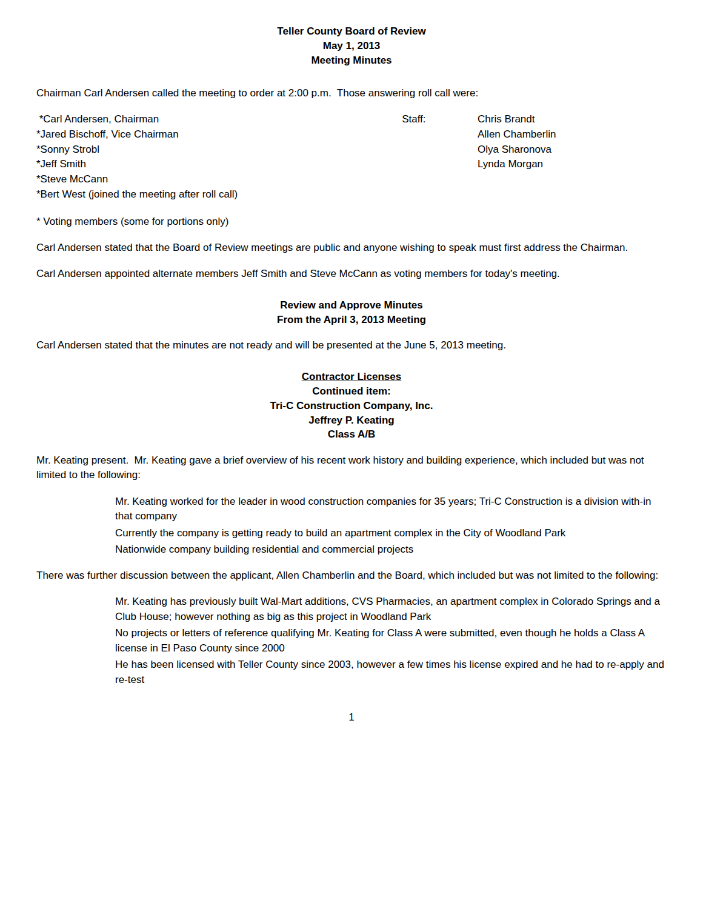Teller County Board of Review
May 1, 2013
Meeting Minutes
Chairman Carl Andersen called the meeting to order at 2:00 p.m. Those answering roll call were:
| *Carl Andersen, Chairman | Staff: | Chris Brandt |
| *Jared Bischoff, Vice Chairman | | Allen Chamberlin |
| *Sonny Strobl | | Olya Sharonova |
| *Jeff Smith | | Lynda Morgan |
| *Steve McCann | | |
| *Bert West (joined the meeting after roll call) | | |
* Voting members (some for portions only)
Carl Andersen stated that the Board of Review meetings are public and anyone wishing to speak must first address the Chairman.
Carl Andersen appointed alternate members Jeff Smith and Steve McCann as voting members for today's meeting.
Review and Approve Minutes
From the April 3, 2013 Meeting
Carl Andersen stated that the minutes are not ready and will be presented at the June 5, 2013 meeting.
Contractor Licenses
Continued item:
Tri-C Construction Company, Inc.
Jeffrey P. Keating
Class A/B
Mr. Keating present. Mr. Keating gave a brief overview of his recent work history and building experience, which included but was not limited to the following:
Mr. Keating worked for the leader in wood construction companies for 35 years; Tri-C Construction is a division with-in that company
Currently the company is getting ready to build an apartment complex in the City of Woodland Park
Nationwide company building residential and commercial projects
There was further discussion between the applicant, Allen Chamberlin and the Board, which included but was not limited to the following:
Mr. Keating has previously built Wal-Mart additions, CVS Pharmacies, an apartment complex in Colorado Springs and a Club House; however nothing as big as this project in Woodland Park
No projects or letters of reference qualifying Mr. Keating for Class A were submitted, even though he holds a Class A license in El Paso County since 2000
He has been licensed with Teller County since 2003, however a few times his license expired and he had to re-apply and re-test
1